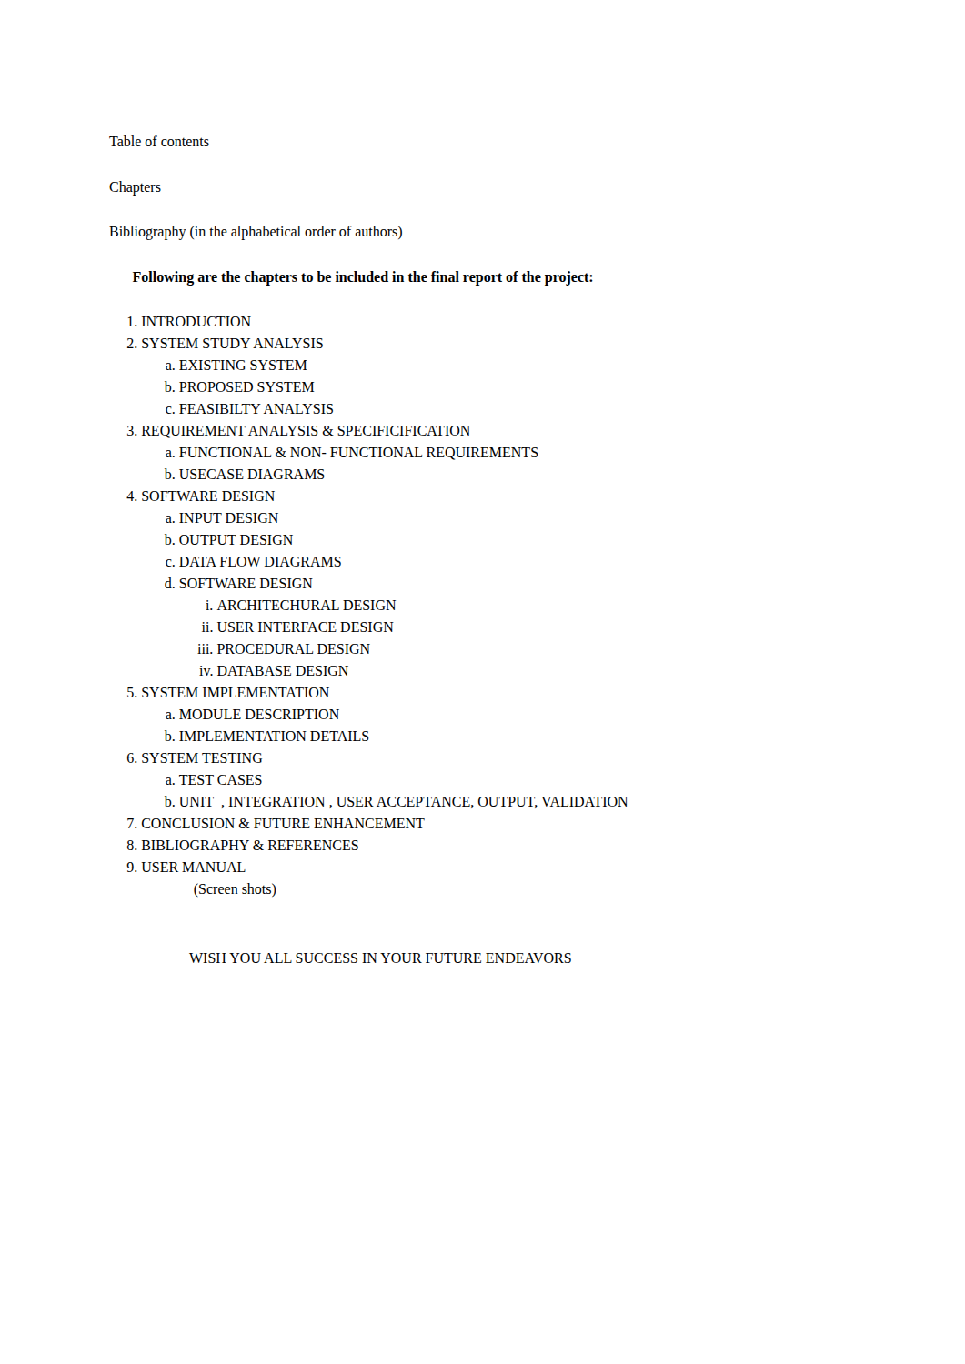Table of contents
Chapters
Bibliography (in the alphabetical order of authors)
Following are the chapters to be included in the final report of the project:
INTRODUCTION
SYSTEM STUDY ANALYSIS
EXISTING SYSTEM
PROPOSED SYSTEM
FEASIBILTY ANALYSIS
REQUIREMENT ANALYSIS & SPECIFICIFICATION
FUNCTIONAL & NON- FUNCTIONAL REQUIREMENTS
USECASE DIAGRAMS
SOFTWARE DESIGN
INPUT DESIGN
OUTPUT DESIGN
DATA FLOW DIAGRAMS
SOFTWARE DESIGN
ARCHITECHURAL DESIGN
USER INTERFACE DESIGN
PROCEDURAL DESIGN
DATABASE DESIGN
SYSTEM IMPLEMENTATION
MODULE DESCRIPTION
IMPLEMENTATION DETAILS
SYSTEM TESTING
TEST CASES
UNIT , INTEGRATION , USER ACCEPTANCE, OUTPUT, VALIDATION
CONCLUSION & FUTURE ENHANCEMENT
BIBLIOGRAPHY & REFERENCES
USER MANUAL
(Screen shots)
WISH YOU ALL SUCCESS IN YOUR FUTURE ENDEAVORS